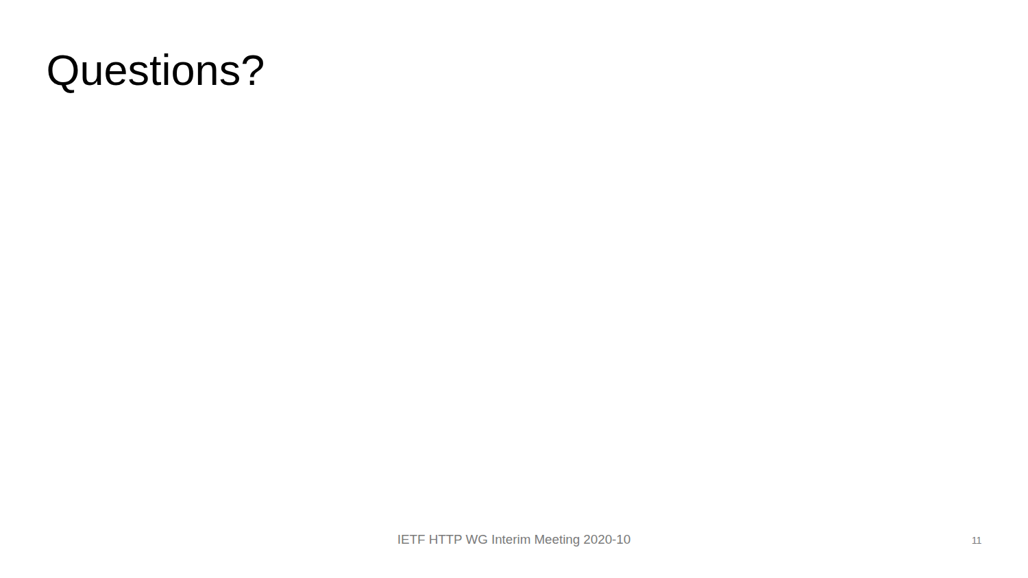Questions?
IETF HTTP WG Interim Meeting 2020-10
11